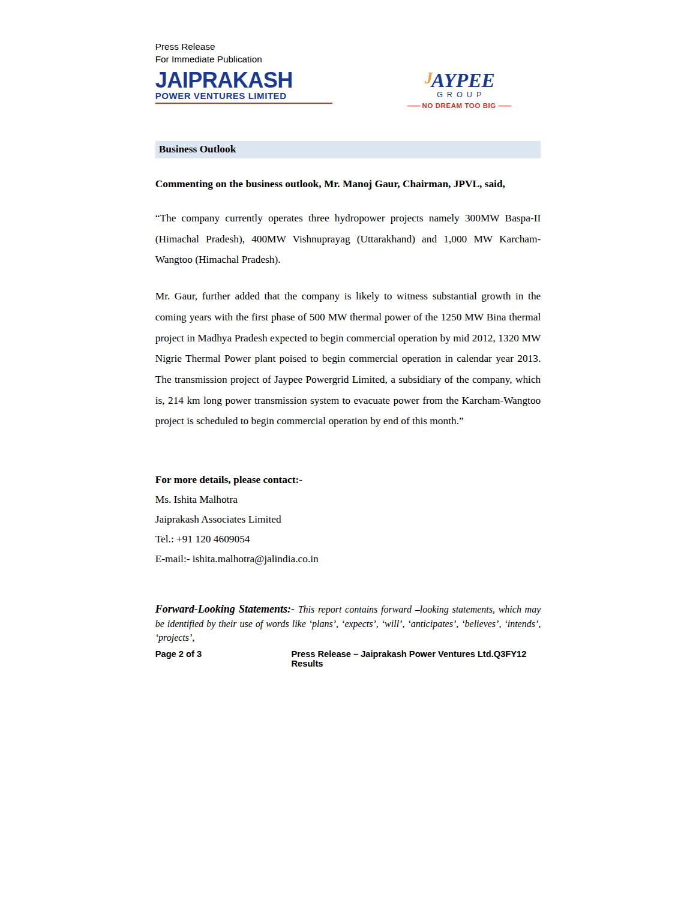Press Release
For Immediate Publication
JAIPRAKASH
POWER VENTURES LIMITED
JAYPEE
GROUP
—— NO DREAM TOO BIG ——
Business Outlook
Commenting on the business outlook, Mr. Manoj Gaur, Chairman, JPVL, said,
“The company currently operates three hydropower projects namely 300MW Baspa-II (Himachal Pradesh), 400MW Vishnuprayag (Uttarakhand) and 1,000 MW Karcham-Wangtoo (Himachal Pradesh).
Mr. Gaur, further added that the company is likely to witness substantial growth in the coming years with the first phase of 500 MW thermal power of the 1250 MW Bina thermal project in Madhya Pradesh expected to begin commercial operation by mid 2012, 1320 MW Nigrie Thermal Power plant poised to begin commercial operation in calendar year 2013. The transmission project of Jaypee Powergrid Limited, a subsidiary of the company, which is, 214 km long power transmission system to evacuate power from the Karcham-Wangtoo project is scheduled to begin commercial operation by end of this month.”
For more details, please contact:-
Ms. Ishita Malhotra
Jaiprakash Associates Limited
Tel.: +91 120 4609054
E-mail:- ishita.malhotra@jalindia.co.in
Forward-Looking Statements:- This report contains forward –looking statements, which may be identified by their use of words like ‘plans’, ‘expects’, ‘will’, ‘anticipates’, ‘believes’, ‘intends’, ‘projects’,
Page 2 of 3
Press Release – Jaiprakash Power Ventures Ltd.Q3FY12 Results